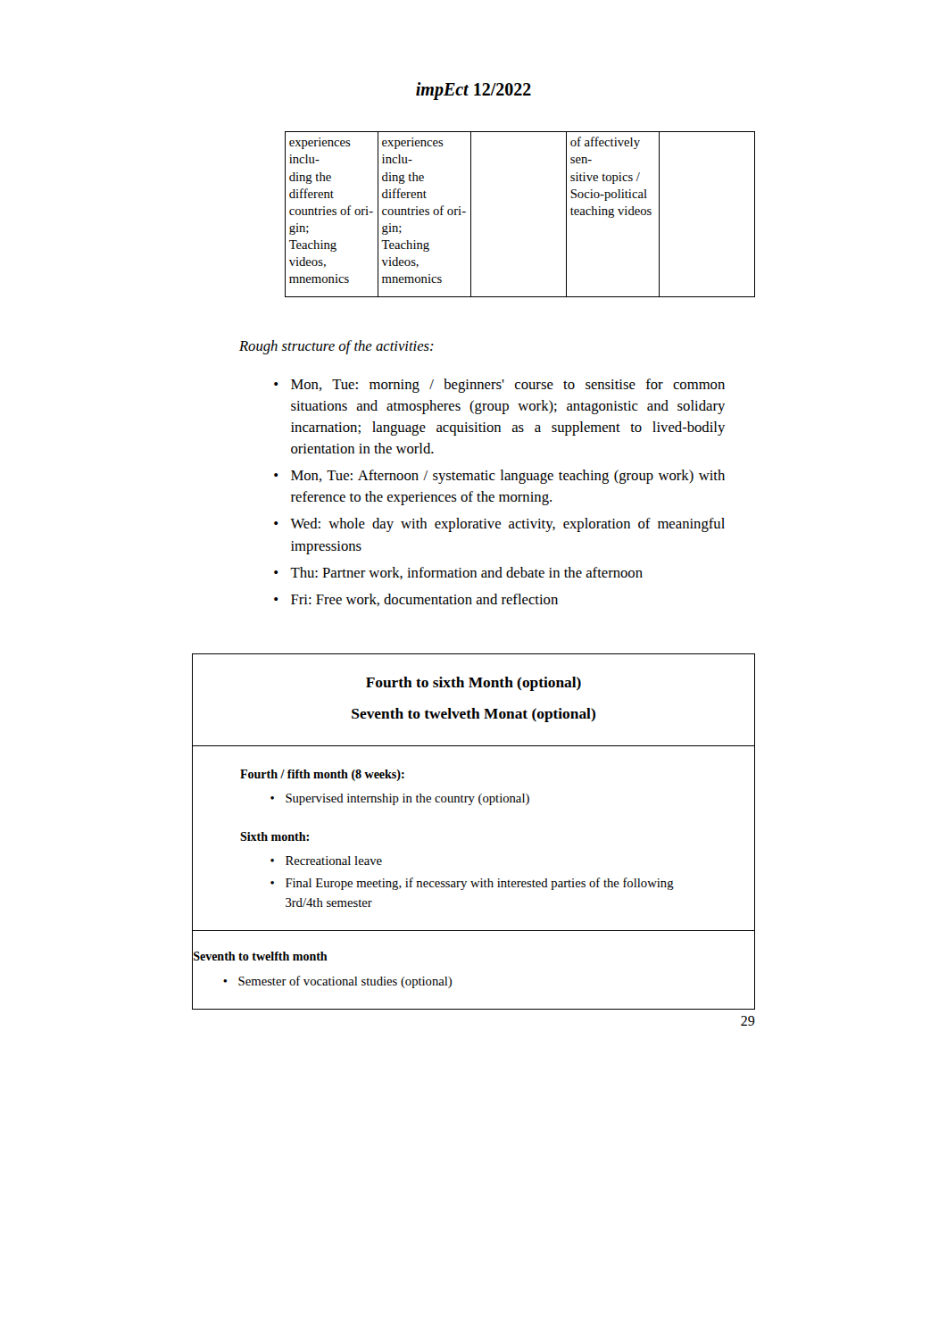impEct 12/2022
| | experiences inclu- ding the different countries of ori- gin; Teaching videos, mnemonics | experiences inclu- ding the different countries of ori- gin; Teaching videos, mnemonics | | of affectively sen- sitive topics / Socio-political teaching videos | |
Rough structure of the activities:
Mon, Tue: morning / beginners' course to sensitise for common situations and atmospheres (group work); antagonistic and solidary incarnation; language acquisition as a supplement to lived-bodily orientation in the world.
Mon, Tue: Afternoon / systematic language teaching (group work) with reference to the experiences of the morning.
Wed: whole day with explorative activity, exploration of meaningful impressions
Thu: Partner work, information and debate in the afternoon
Fri: Free work, documentation and reflection
Fourth to sixth Month (optional)
Seventh to twelveth Monat (optional)
Fourth / fifth month (8 weeks):
Supervised internship in the country (optional)
Sixth month:
Recreational leave
Final Europe meeting, if necessary with interested parties of the following 3rd/4th semester
Seventh to twelfth month
Semester of vocational studies (optional)
29